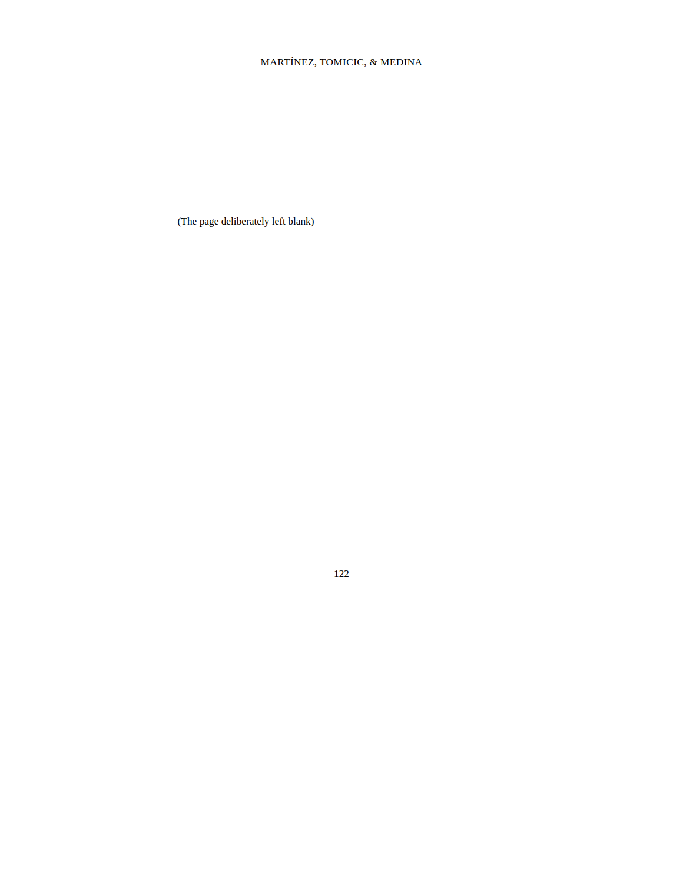MARTÍNEZ, TOMICIC, & MEDINA
(The page deliberately left blank)
122